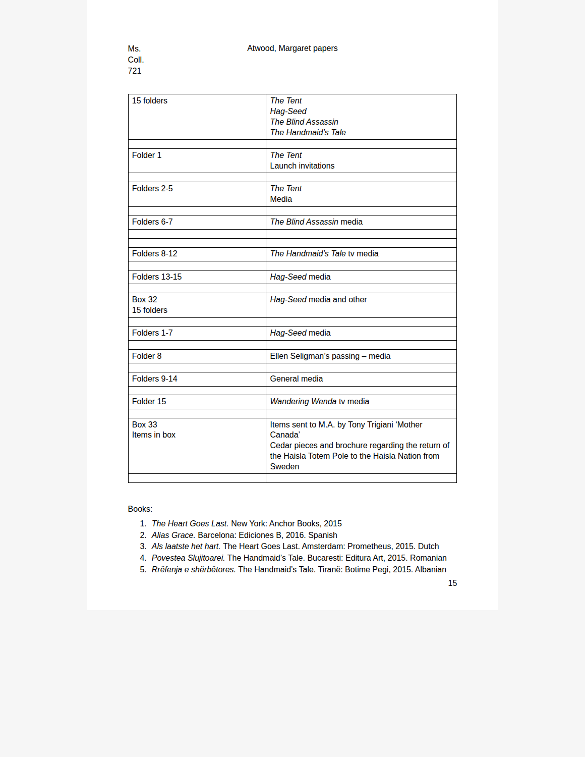Ms. Coll. 721
Atwood, Margaret papers
| 15 folders | The Tent Hag-Seed The Blind Assassin The Handmaid’s Tale |
| Folder 1 | The Tent Launch invitations |
| Folders 2-5 | The Tent Media |
| Folders 6-7 | The Blind Assassin media |
| Folders 8-12 | The Handmaid’s Tale tv media |
| Folders 13-15 | Hag-Seed media |
| Box 32 15 folders | Hag-Seed media and other |
| Folders 1-7 | Hag-Seed media |
| Folder 8 | Ellen Seligman’s passing – media |
| Folders 9-14 | General media |
| Folder 15 | Wandering Wenda tv media |
| Box 33 Items in box | Items sent to M.A. by Tony Trigiani ‘Mother Canada’ Cedar pieces and brochure regarding the return of the Haisla Totem Pole to the Haisla Nation from Sweden |
Books:
The Heart Goes Last. New York: Anchor Books, 2015
Alias Grace. Barcelona: Ediciones B, 2016. Spanish
Als laatste het hart. The Heart Goes Last. Amsterdam: Prometheus, 2015. Dutch
Povestea Slujitoarei. The Handmaid’s Tale. Bucaresti: Editura Art, 2015. Romanian
Rrëfenja e shërbëtores. The Handmaid’s Tale. Tiranë: Botime Pegi, 2015. Albanian
15